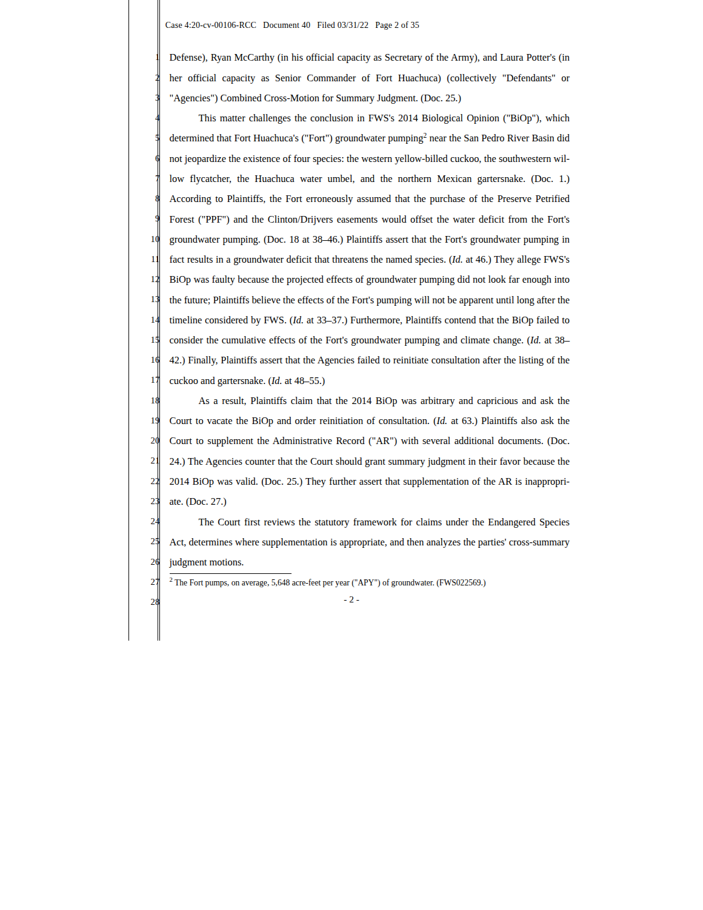Case 4:20-cv-00106-RCC Document 40 Filed 03/31/22 Page 2 of 35
1
2
3
4
5
6
7
8
9
10
11
12
13
14
15
16
17
18
19
20
21
22
23
24
25
26
27
28
Defense), Ryan McCarthy (in his official capacity as Secretary of the Army), and Laura Potter's (in her official capacity as Senior Commander of Fort Huachuca) (collectively "Defendants" or "Agencies") Combined Cross-Motion for Summary Judgment. (Doc. 25.)
This matter challenges the conclusion in FWS's 2014 Biological Opinion ("BiOp"), which determined that Fort Huachuca's ("Fort") groundwater pumping2 near the San Pedro River Basin did not jeopardize the existence of four species: the western yellow-billed cuckoo, the southwestern willow flycatcher, the Huachuca water umbel, and the northern Mexican gartersnake. (Doc. 1.) According to Plaintiffs, the Fort erroneously assumed that the purchase of the Preserve Petrified Forest ("PPF") and the Clinton/Drijvers easements would offset the water deficit from the Fort's groundwater pumping. (Doc. 18 at 38–46.) Plaintiffs assert that the Fort's groundwater pumping in fact results in a groundwater deficit that threatens the named species. (Id. at 46.) They allege FWS's BiOp was faulty because the projected effects of groundwater pumping did not look far enough into the future; Plaintiffs believe the effects of the Fort's pumping will not be apparent until long after the timeline considered by FWS. (Id. at 33–37.) Furthermore, Plaintiffs contend that the BiOp failed to consider the cumulative effects of the Fort's groundwater pumping and climate change. (Id. at 38–42.) Finally, Plaintiffs assert that the Agencies failed to reinitiate consultation after the listing of the cuckoo and gartersnake. (Id. at 48–55.)
As a result, Plaintiffs claim that the 2014 BiOp was arbitrary and capricious and ask the Court to vacate the BiOp and order reinitiation of consultation. (Id. at 63.) Plaintiffs also ask the Court to supplement the Administrative Record ("AR") with several additional documents. (Doc. 24.) The Agencies counter that the Court should grant summary judgment in their favor because the 2014 BiOp was valid. (Doc. 25.) They further assert that supplementation of the AR is inappropriate. (Doc. 27.)
The Court first reviews the statutory framework for claims under the Endangered Species Act, determines where supplementation is appropriate, and then analyzes the parties' cross-summary judgment motions.
2 The Fort pumps, on average, 5,648 acre-feet per year ("APY") of groundwater. (FWS022569.)
- 2 -